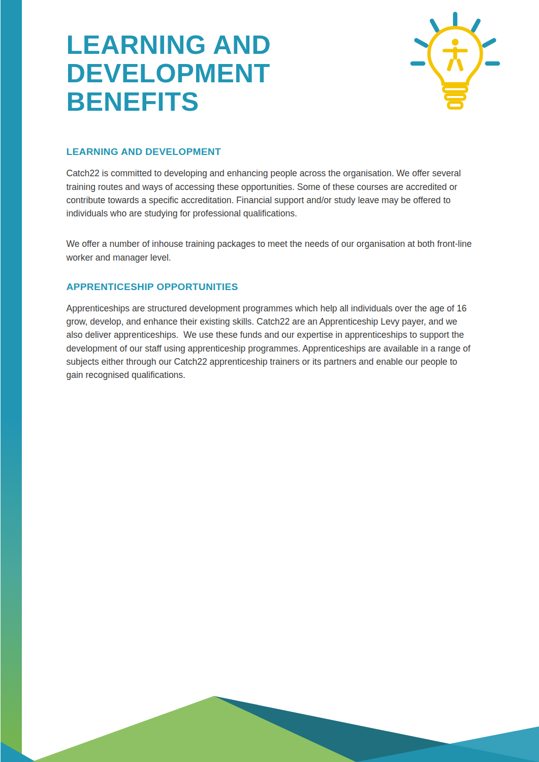LEARNING AND DEVELOPMENT BENEFITS
LEARNING AND DEVELOPMENT
Catch22 is committed to developing and enhancing people across the organisation. We offer several training routes and ways of accessing these opportunities. Some of these courses are accredited or contribute towards a specific accreditation. Financial support and/or study leave may be offered to individuals who are studying for professional qualifications.
We offer a number of inhouse training packages to meet the needs of our organisation at both front-line worker and manager level.
APPRENTICESHIP OPPORTUNITIES
Apprenticeships are structured development programmes which help all individuals over the age of 16 grow, develop, and enhance their existing skills. Catch22 are an Apprenticeship Levy payer, and we also deliver apprenticeships. We use these funds and our expertise in apprenticeships to support the development of our staff using apprenticeship programmes. Apprenticeships are available in a range of subjects either through our Catch22 apprenticeship trainers or its partners and enable our people to gain recognised qualifications.